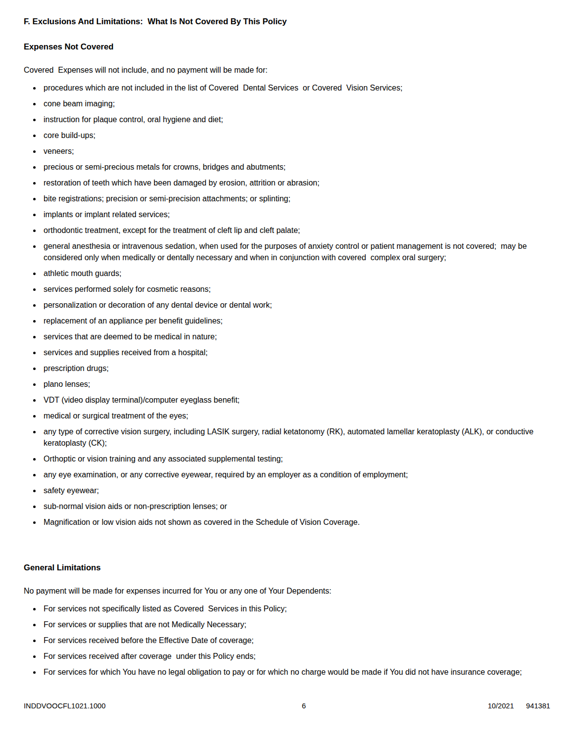F. Exclusions And Limitations: What Is Not Covered By This Policy
Expenses Not Covered
Covered Expenses will not include, and no payment will be made for:
procedures which are not included in the list of Covered Dental Services or Covered Vision Services;
cone beam imaging;
instruction for plaque control, oral hygiene and diet;
core build-ups;
veneers;
precious or semi-precious metals for crowns, bridges and abutments;
restoration of teeth which have been damaged by erosion, attrition or abrasion;
bite registrations; precision or semi-precision attachments; or splinting;
implants or implant related services;
orthodontic treatment, except for the treatment of cleft lip and cleft palate;
general anesthesia or intravenous sedation, when used for the purposes of anxiety control or patient management is not covered; may be considered only when medically or dentally necessary and when in conjunction with covered complex oral surgery;
athletic mouth guards;
services performed solely for cosmetic reasons;
personalization or decoration of any dental device or dental work;
replacement of an appliance per benefit guidelines;
services that are deemed to be medical in nature;
services and supplies received from a hospital;
prescription drugs;
plano lenses;
VDT (video display terminal)/computer eyeglass benefit;
medical or surgical treatment of the eyes;
any type of corrective vision surgery, including LASIK surgery, radial ketatonomy (RK), automated lamellar keratoplasty (ALK), or conductive keratoplasty (CK);
Orthoptic or vision training and any associated supplemental testing;
any eye examination, or any corrective eyewear, required by an employer as a condition of employment;
safety eyewear;
sub-normal vision aids or non-prescription lenses; or
Magnification or low vision aids not shown as covered in the Schedule of Vision Coverage.
General Limitations
No payment will be made for expenses incurred for You or any one of Your Dependents:
For services not specifically listed as Covered Services in this Policy;
For services or supplies that are not Medically Necessary;
For services received before the Effective Date of coverage;
For services received after coverage under this Policy ends;
For services for which You have no legal obligation to pay or for which no charge would be made if You did not have insurance coverage;
INDDVOOCFL1021.1000
6
10/2021 941381